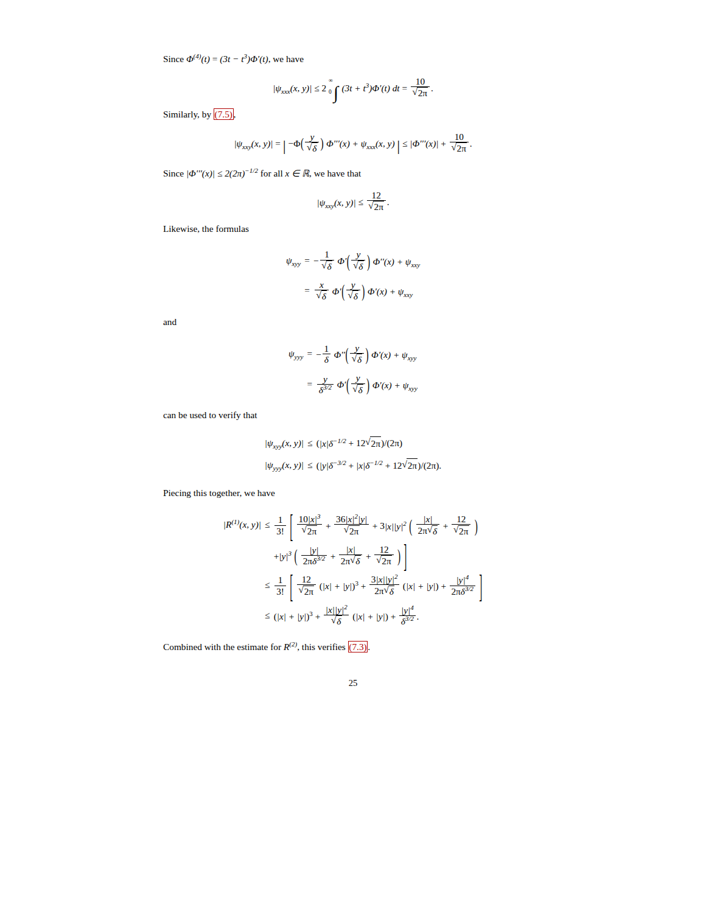Since Φ(4)(t) = (3t − t3)Φ′(t), we have
|ψxxx(x, y)| ≤ 2 ∞0∫ (3t + t3)Φ′(t) dt = 102π.
Similarly, by (7.5),
|ψxxy(x, y)| = | −Φ(yδ) Φ′′′(x) + ψxxx(x, y) | ≤ |Φ′′′(x)| + 102π.
Since |Φ′′′(x)| ≤ 2(2π)−1/2 for all x ∈ ℝ, we have that
|ψxxy(x, y)| ≤ 122π.
Likewise, the formulas
ψxyy
=
−1 δ Φ′(yδ) Φ′′(x) + ψxxy
=
xδ Φ′(yδ) Φ′(x) + ψxxy
and
ψyyy
=
−1 δ Φ′′(yδ) Φ′(x) + ψxyy
=
yδ3/2 Φ′(yδ) Φ′(x) + ψxyy
can be used to verify that
|ψxyy(x, y)|
≤
(|x|δ−1/2 + 122π)/(2π)
|ψyyy(x, y)|
≤
(|y|δ−3/2 + |x|δ−1/2 + 122π)/(2π).
Piecing this together, we have
|R(1)(x, y)|
≤
13! [ 10|x|32π + 36|x|2|y|2π + 3|x||y|2 ( |x|2πδ + 122π )
+|y|3 ( |y|2πδ3/2 + |x|2πδ + 122π ) ]
≤
13! [ 122π (|x| + |y|)3 + 3|x||y|22πδ (|x| + |y|) + |y|42πδ3/2 ]
≤
(|x| + |y|)3 + |x||y|2 δ (|x| + |y|) + |y|4 δ3/2.
Combined with the estimate for R(2), this verifies (7.3).
25